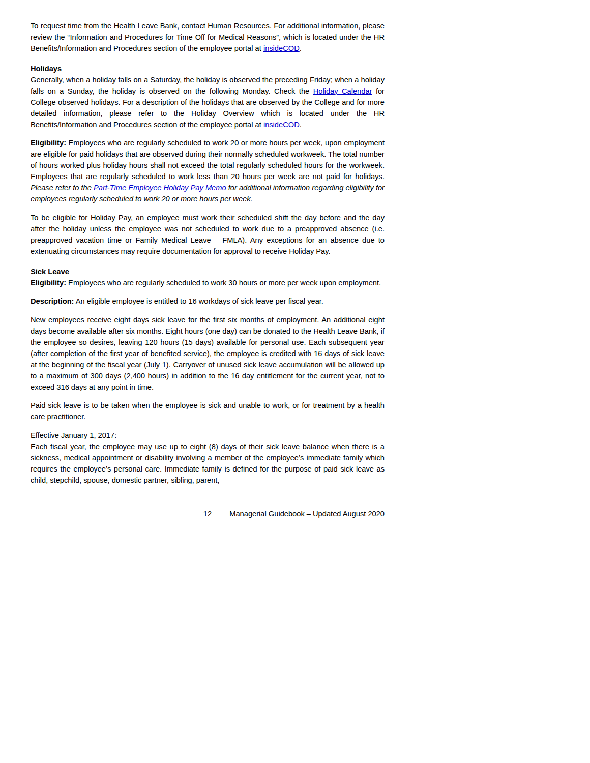To request time from the Health Leave Bank, contact Human Resources. For additional information, please review the “Information and Procedures for Time Off for Medical Reasons”, which is located under the HR Benefits/Information and Procedures section of the employee portal at insideCOD.
Holidays
Generally, when a holiday falls on a Saturday, the holiday is observed the preceding Friday; when a holiday falls on a Sunday, the holiday is observed on the following Monday. Check the Holiday Calendar for College observed holidays. For a description of the holidays that are observed by the College and for more detailed information, please refer to the Holiday Overview which is located under the HR Benefits/Information and Procedures section of the employee portal at insideCOD.
Eligibility: Employees who are regularly scheduled to work 20 or more hours per week, upon employment are eligible for paid holidays that are observed during their normally scheduled workweek. The total number of hours worked plus holiday hours shall not exceed the total regularly scheduled hours for the workweek. Employees that are regularly scheduled to work less than 20 hours per week are not paid for holidays. Please refer to the Part-Time Employee Holiday Pay Memo for additional information regarding eligibility for employees regularly scheduled to work 20 or more hours per week.
To be eligible for Holiday Pay, an employee must work their scheduled shift the day before and the day after the holiday unless the employee was not scheduled to work due to a preapproved absence (i.e. preapproved vacation time or Family Medical Leave – FMLA). Any exceptions for an absence due to extenuating circumstances may require documentation for approval to receive Holiday Pay.
Sick Leave
Eligibility: Employees who are regularly scheduled to work 30 hours or more per week upon employment.
Description: An eligible employee is entitled to 16 workdays of sick leave per fiscal year.
New employees receive eight days sick leave for the first six months of employment. An additional eight days become available after six months. Eight hours (one day) can be donated to the Health Leave Bank, if the employee so desires, leaving 120 hours (15 days) available for personal use. Each subsequent year (after completion of the first year of benefited service), the employee is credited with 16 days of sick leave at the beginning of the fiscal year (July 1). Carryover of unused sick leave accumulation will be allowed up to a maximum of 300 days (2,400 hours) in addition to the 16 day entitlement for the current year, not to exceed 316 days at any point in time.
Paid sick leave is to be taken when the employee is sick and unable to work, or for treatment by a health care practitioner.
Effective January 1, 2017:
Each fiscal year, the employee may use up to eight (8) days of their sick leave balance when there is a sickness, medical appointment or disability involving a member of the employee’s immediate family which requires the employee’s personal care. Immediate family is defined for the purpose of paid sick leave as child, stepchild, spouse, domestic partner, sibling, parent,
12 Managerial Guidebook – Updated August 2020